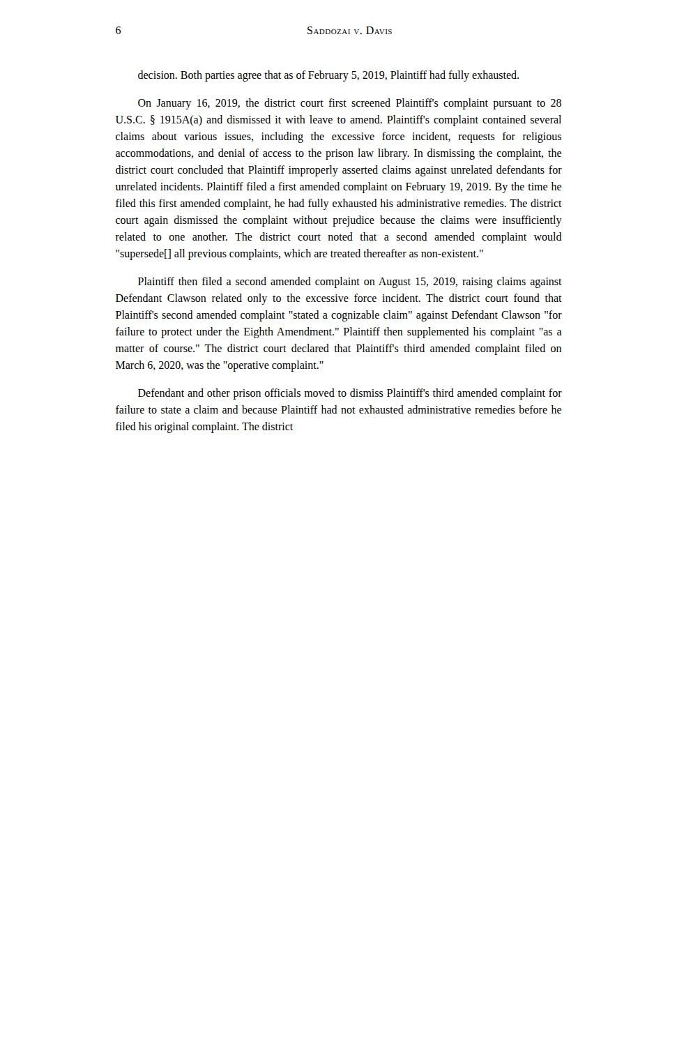6 Saddozai v. Davis
decision. Both parties agree that as of February 5, 2019, Plaintiff had fully exhausted.
On January 16, 2019, the district court first screened Plaintiff's complaint pursuant to 28 U.S.C. § 1915A(a) and dismissed it with leave to amend. Plaintiff's complaint contained several claims about various issues, including the excessive force incident, requests for religious accommodations, and denial of access to the prison law library. In dismissing the complaint, the district court concluded that Plaintiff improperly asserted claims against unrelated defendants for unrelated incidents. Plaintiff filed a first amended complaint on February 19, 2019. By the time he filed this first amended complaint, he had fully exhausted his administrative remedies. The district court again dismissed the complaint without prejudice because the claims were insufficiently related to one another. The district court noted that a second amended complaint would "supersede[] all previous complaints, which are treated thereafter as non-existent."
Plaintiff then filed a second amended complaint on August 15, 2019, raising claims against Defendant Clawson related only to the excessive force incident. The district court found that Plaintiff's second amended complaint "stated a cognizable claim" against Defendant Clawson "for failure to protect under the Eighth Amendment." Plaintiff then supplemented his complaint "as a matter of course." The district court declared that Plaintiff's third amended complaint filed on March 6, 2020, was the "operative complaint."
Defendant and other prison officials moved to dismiss Plaintiff's third amended complaint for failure to state a claim and because Plaintiff had not exhausted administrative remedies before he filed his original complaint. The district